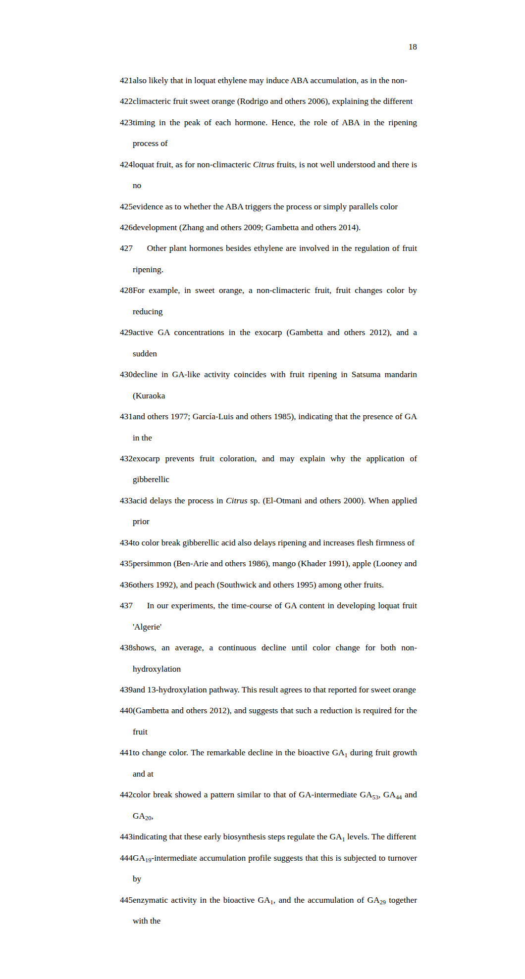18
| 421 | also likely that in loquat ethylene may induce ABA accumulation, as in the non- |
| 422 | climacteric fruit sweet orange (Rodrigo and others 2006), explaining the different |
| 423 | timing in the peak of each hormone. Hence, the role of ABA in the ripening process of |
| 424 | loquat fruit, as for non-climacteric Citrus fruits, is not well understood and there is no |
| 425 | evidence as to whether the ABA triggers the process or simply parallels color |
| 426 | development (Zhang and others 2009; Gambetta and others 2014). |
| 427 | Other plant hormones besides ethylene are involved in the regulation of fruit ripening. |
| 428 | For example, in sweet orange, a non-climacteric fruit, fruit changes color by reducing |
| 429 | active GA concentrations in the exocarp (Gambetta and others 2012), and a sudden |
| 430 | decline in GA-like activity coincides with fruit ripening in Satsuma mandarin (Kuraoka |
| 431 | and others 1977; García-Luis and others 1985), indicating that the presence of GA in the |
| 432 | exocarp prevents fruit coloration, and may explain why the application of gibberellic |
| 433 | acid delays the process in Citrus sp. (El-Otmani and others 2000). When applied prior |
| 434 | to color break gibberellic acid also delays ripening and increases flesh firmness of |
| 435 | persimmon (Ben-Arie and others 1986), mango (Khader 1991), apple (Looney and |
| 436 | others 1992), and peach (Southwick and others 1995) among other fruits. |
| 437 | In our experiments, the time-course of GA content in developing loquat fruit 'Algerie' |
| 438 | shows, an average, a continuous decline until color change for both non-hydroxylation |
| 439 | and 13-hydroxylation pathway. This result agrees to that reported for sweet orange |
| 440 | (Gambetta and others 2012), and suggests that such a reduction is required for the fruit |
| 441 | to change color. The remarkable decline in the bioactive GA 1 during fruit growth and at |
| 442 | color break showed a pattern similar to that of GA-intermediate GA 53 , GA 44 and GA 20 , |
| 443 | indicating that these early biosynthesis steps regulate the GA 1 levels. The different |
| 444 | GA 19 -intermediate accumulation profile suggests that this is subjected to turnover by |
| 445 | enzymatic activity in the bioactive GA 1 , and the accumulation of GA 29 together with the |